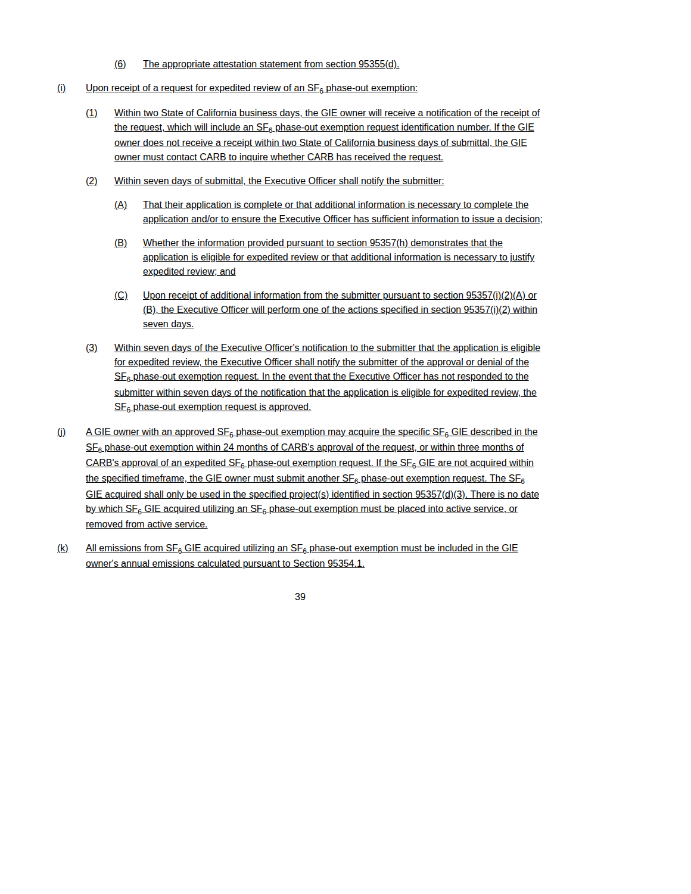(6) The appropriate attestation statement from section 95355(d).
(i) Upon receipt of a request for expedited review of an SF6 phase-out exemption:
(1) Within two State of California business days, the GIE owner will receive a notification of the receipt of the request, which will include an SF6 phase-out exemption request identification number. If the GIE owner does not receive a receipt within two State of California business days of submittal, the GIE owner must contact CARB to inquire whether CARB has received the request.
(2) Within seven days of submittal, the Executive Officer shall notify the submitter:
(A) That their application is complete or that additional information is necessary to complete the application and/or to ensure the Executive Officer has sufficient information to issue a decision;
(B) Whether the information provided pursuant to section 95357(h) demonstrates that the application is eligible for expedited review or that additional information is necessary to justify expedited review; and
(C) Upon receipt of additional information from the submitter pursuant to section 95357(i)(2)(A) or (B), the Executive Officer will perform one of the actions specified in section 95357(i)(2) within seven days.
(3) Within seven days of the Executive Officer's notification to the submitter that the application is eligible for expedited review, the Executive Officer shall notify the submitter of the approval or denial of the SF6 phase-out exemption request. In the event that the Executive Officer has not responded to the submitter within seven days of the notification that the application is eligible for expedited review, the SF6 phase-out exemption request is approved.
(j) A GIE owner with an approved SF6 phase-out exemption may acquire the specific SF6 GIE described in the SF6 phase-out exemption within 24 months of CARB's approval of the request, or within three months of CARB's approval of an expedited SF6 phase-out exemption request. If the SF6 GIE are not acquired within the specified timeframe, the GIE owner must submit another SF6 phase-out exemption request. The SF6 GIE acquired shall only be used in the specified project(s) identified in section 95357(d)(3). There is no date by which SF6 GIE acquired utilizing an SF6 phase-out exemption must be placed into active service, or removed from active service.
(k) All emissions from SF6 GIE acquired utilizing an SF6 phase-out exemption must be included in the GIE owner's annual emissions calculated pursuant to Section 95354.1.
39